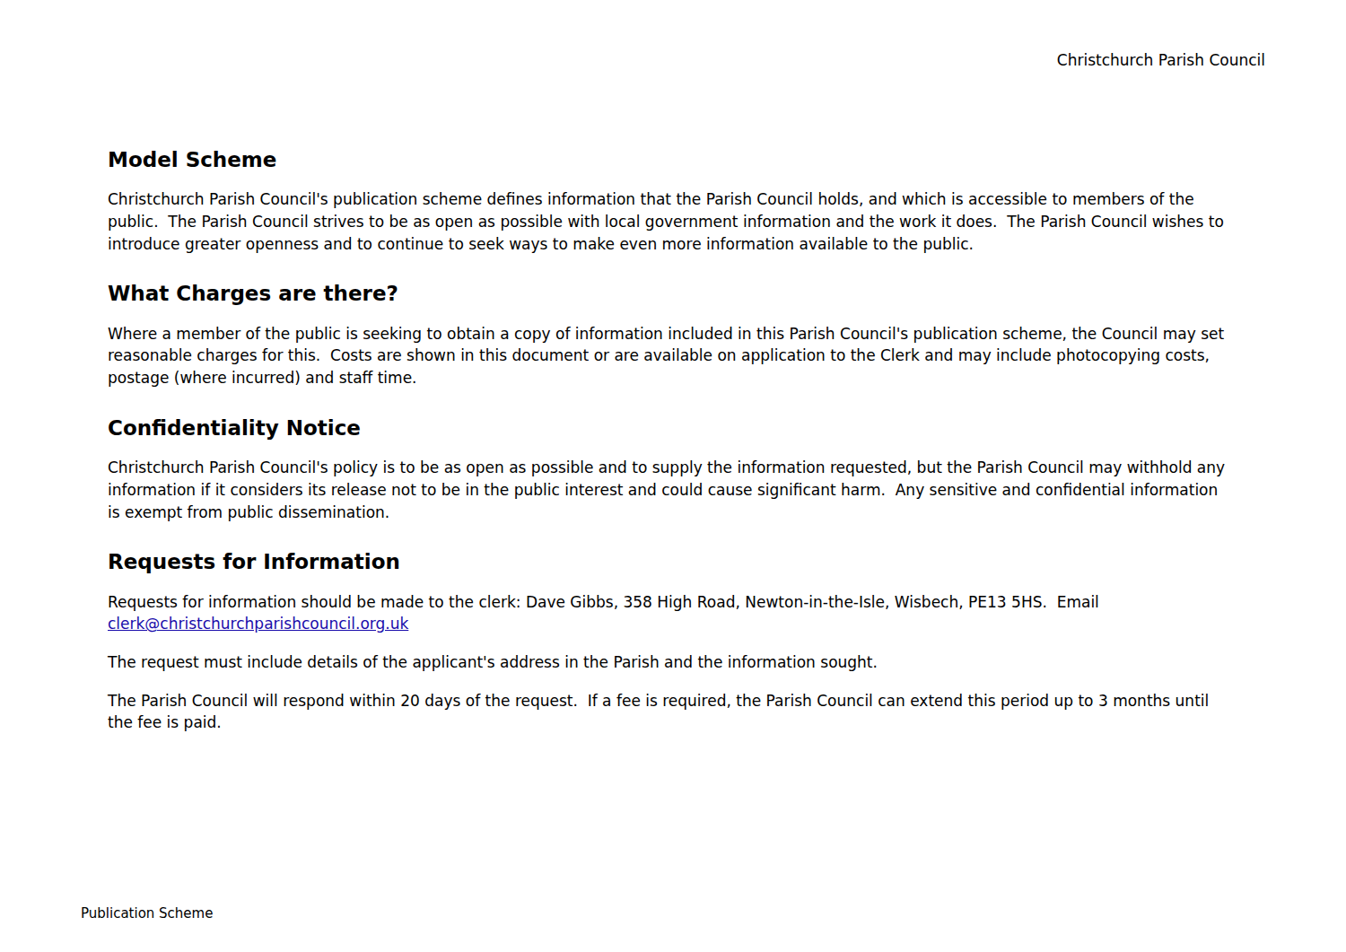Christchurch Parish Council
Model Scheme
Christchurch Parish Council's publication scheme defines information that the Parish Council holds, and which is accessible to members of the public. The Parish Council strives to be as open as possible with local government information and the work it does. The Parish Council wishes to introduce greater openness and to continue to seek ways to make even more information available to the public.
What Charges are there?
Where a member of the public is seeking to obtain a copy of information included in this Parish Council's publication scheme, the Council may set reasonable charges for this. Costs are shown in this document or are available on application to the Clerk and may include photocopying costs, postage (where incurred) and staff time.
Confidentiality Notice
Christchurch Parish Council's policy is to be as open as possible and to supply the information requested, but the Parish Council may withhold any information if it considers its release not to be in the public interest and could cause significant harm. Any sensitive and confidential information is exempt from public dissemination.
Requests for Information
Requests for information should be made to the clerk: Dave Gibbs, 358 High Road, Newton-in-the-Isle, Wisbech, PE13 5HS. Email clerk@christchurchparishcouncil.org.uk
The request must include details of the applicant's address in the Parish and the information sought.
The Parish Council will respond within 20 days of the request. If a fee is required, the Parish Council can extend this period up to 3 months until the fee is paid.
Publication Scheme